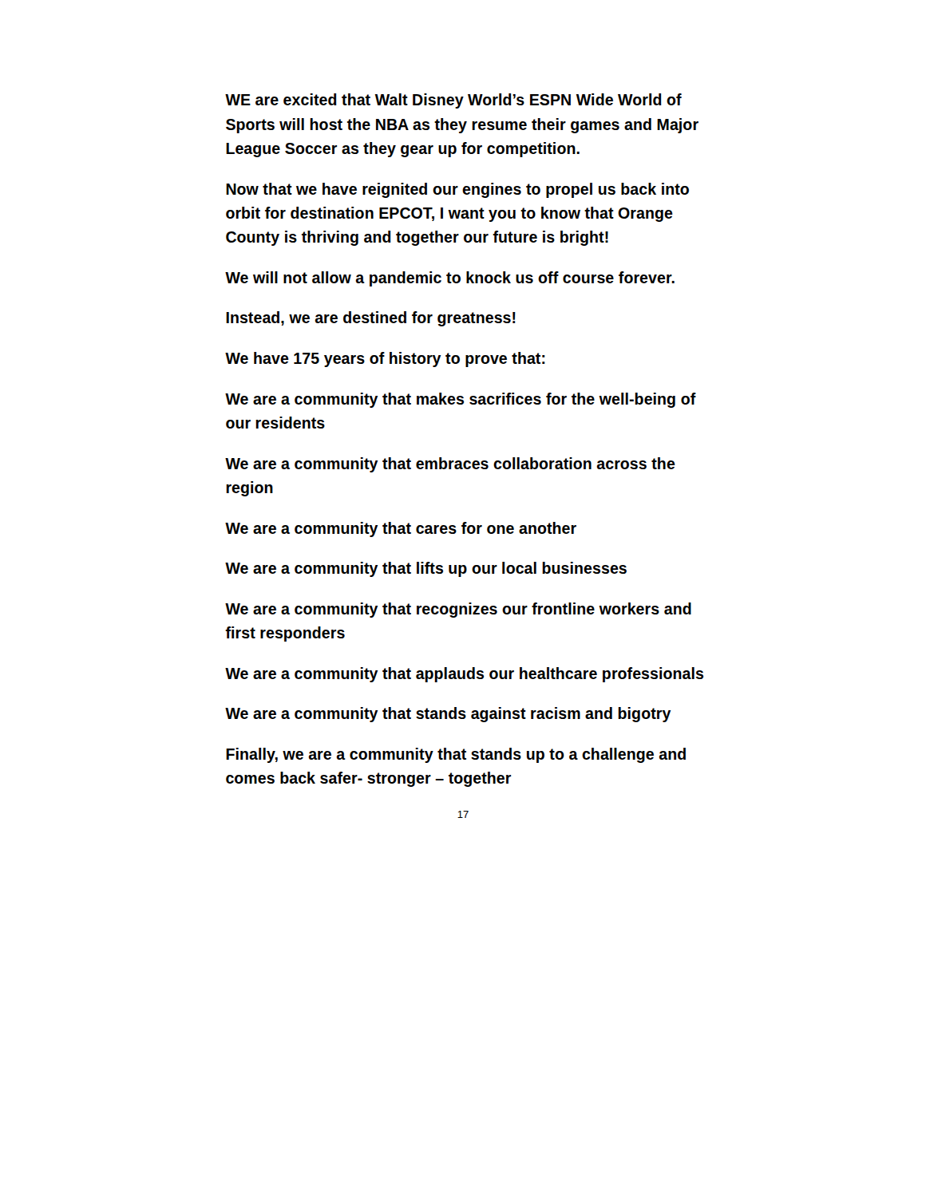WE are excited that Walt Disney World’s ESPN Wide World of Sports will host the NBA as they resume their games and Major League Soccer as they gear up for competition.
Now that we have reignited our engines to propel us back into orbit for destination EPCOT, I want you to know that Orange County is thriving and together our future is bright!
We will not allow a pandemic to knock us off course forever.
Instead, we are destined for greatness!
We have 175 years of history to prove that:
We are a community that makes sacrifices for the well-being of our residents
We are a community that embraces collaboration across the region
We are a community that cares for one another
We are a community that lifts up our local businesses
We are a community that recognizes our frontline workers and first responders
We are a community that applauds our healthcare professionals
We are a community that stands against racism and bigotry
Finally, we are a community that stands up to a challenge and comes back safer- stronger – together
17